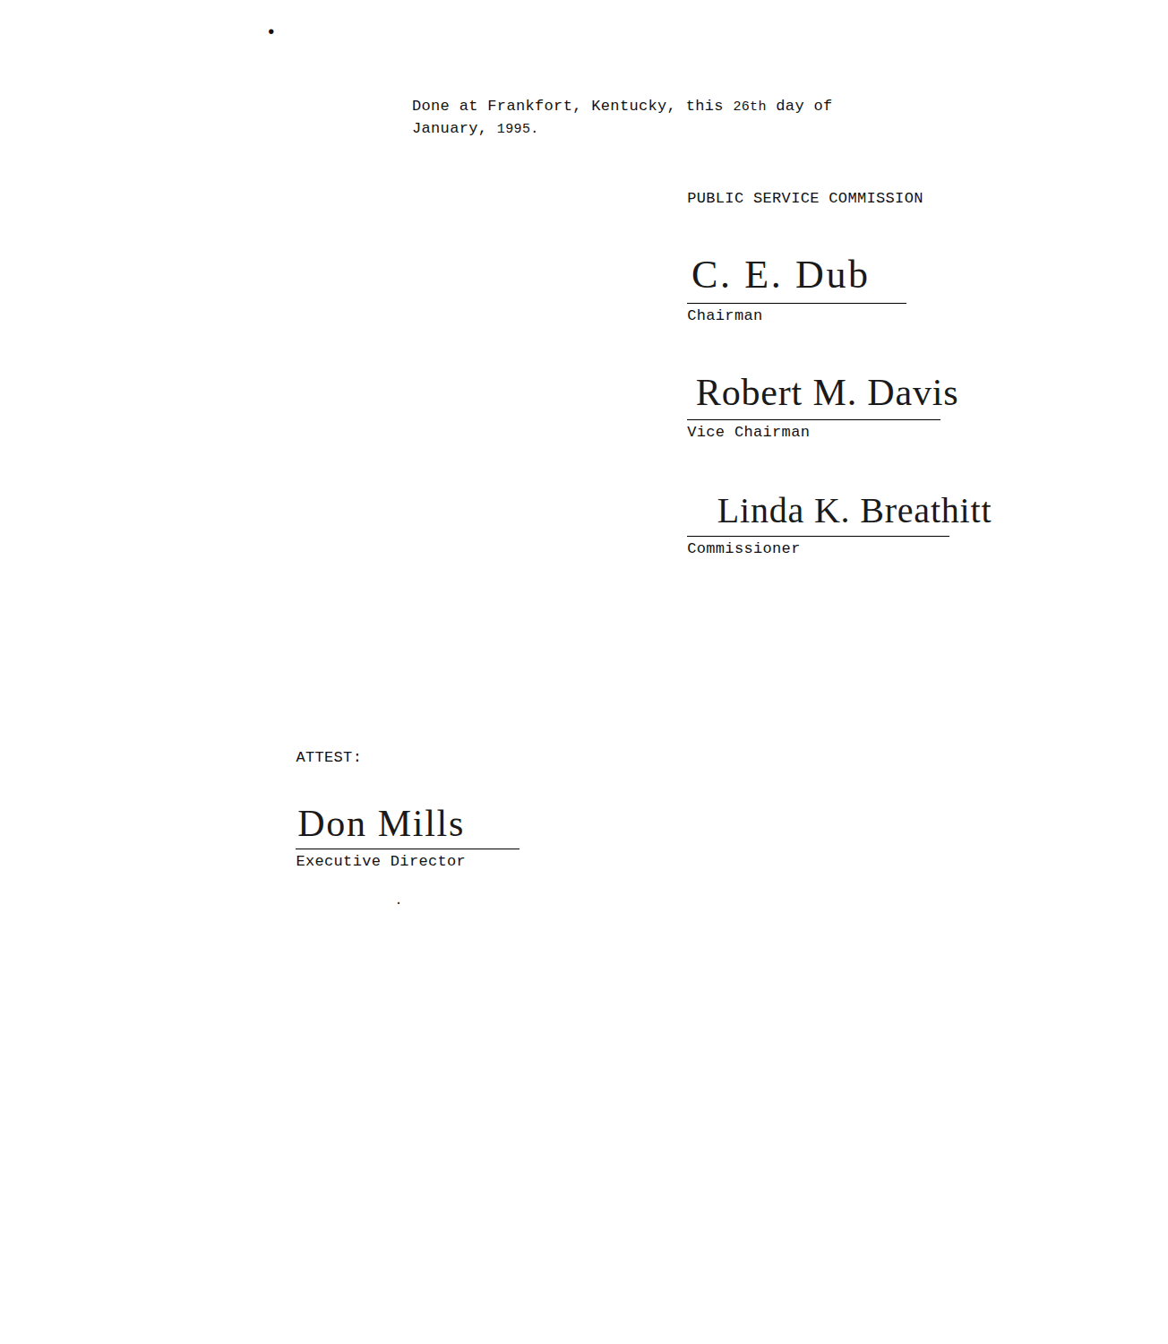•
Done at Frankfort, Kentucky, this 26th day of January, 1995.
PUBLIC SERVICE COMMISSION
C. E. Dub
Chairman
Robert M. Davis
Vice Chairman
Linda K. Breathitt
Commissioner
ATTEST:
Don Mills
Executive Director
.